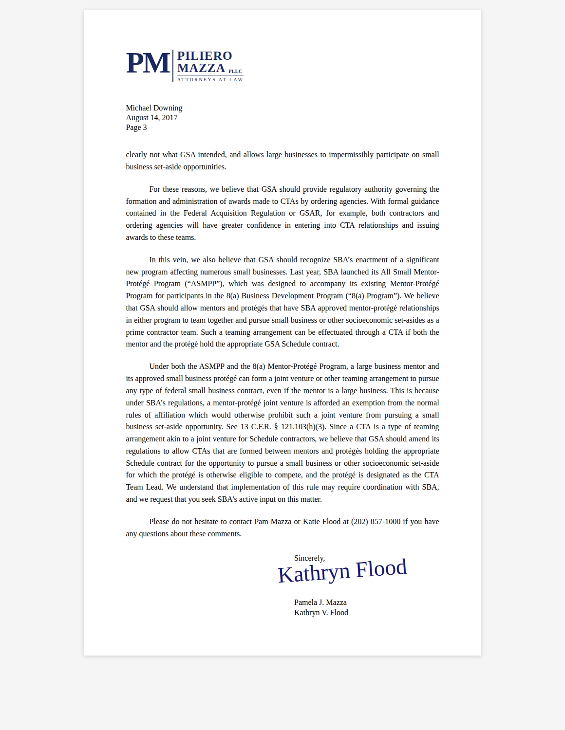PM
PILIERO
MAZZA PLLC
ATTORNEYS AT LAW
Michael Downing
August 14, 2017
Page 3
clearly not what GSA intended, and allows large businesses to impermissibly participate on small business set-aside opportunities.
For these reasons, we believe that GSA should provide regulatory authority governing the formation and administration of awards made to CTAs by ordering agencies. With formal guidance contained in the Federal Acquisition Regulation or GSAR, for example, both contractors and ordering agencies will have greater confidence in entering into CTA relationships and issuing awards to these teams.
In this vein, we also believe that GSA should recognize SBA’s enactment of a significant new program affecting numerous small businesses. Last year, SBA launched its All Small Mentor-Protégé Program (“ASMPP”), which was designed to accompany its existing Mentor-Protégé Program for participants in the 8(a) Business Development Program (“8(a) Program”). We believe that GSA should allow mentors and protégés that have SBA approved mentor-protégé relationships in either program to team together and pursue small business or other socioeconomic set-asides as a prime contractor team. Such a teaming arrangement can be effectuated through a CTA if both the mentor and the protégé hold the appropriate GSA Schedule contract.
Under both the ASMPP and the 8(a) Mentor-Protégé Program, a large business mentor and its approved small business protégé can form a joint venture or other teaming arrangement to pursue any type of federal small business contract, even if the mentor is a large business. This is because under SBA’s regulations, a mentor-protégé joint venture is afforded an exemption from the normal rules of affiliation which would otherwise prohibit such a joint venture from pursuing a small business set-aside opportunity. See 13 C.F.R. § 121.103(h)(3). Since a CTA is a type of teaming arrangement akin to a joint venture for Schedule contractors, we believe that GSA should amend its regulations to allow CTAs that are formed between mentors and protégés holding the appropriate Schedule contract for the opportunity to pursue a small business or other socioeconomic set-aside for which the protégé is otherwise eligible to compete, and the protégé is designated as the CTA Team Lead. We understand that implementation of this rule may require coordination with SBA, and we request that you seek SBA’s active input on this matter.
Please do not hesitate to contact Pam Mazza or Katie Flood at (202) 857-1000 if you have any questions about these comments.
Sincerely,
Kathryn Flood
Pamela J. Mazza
Kathryn V. Flood